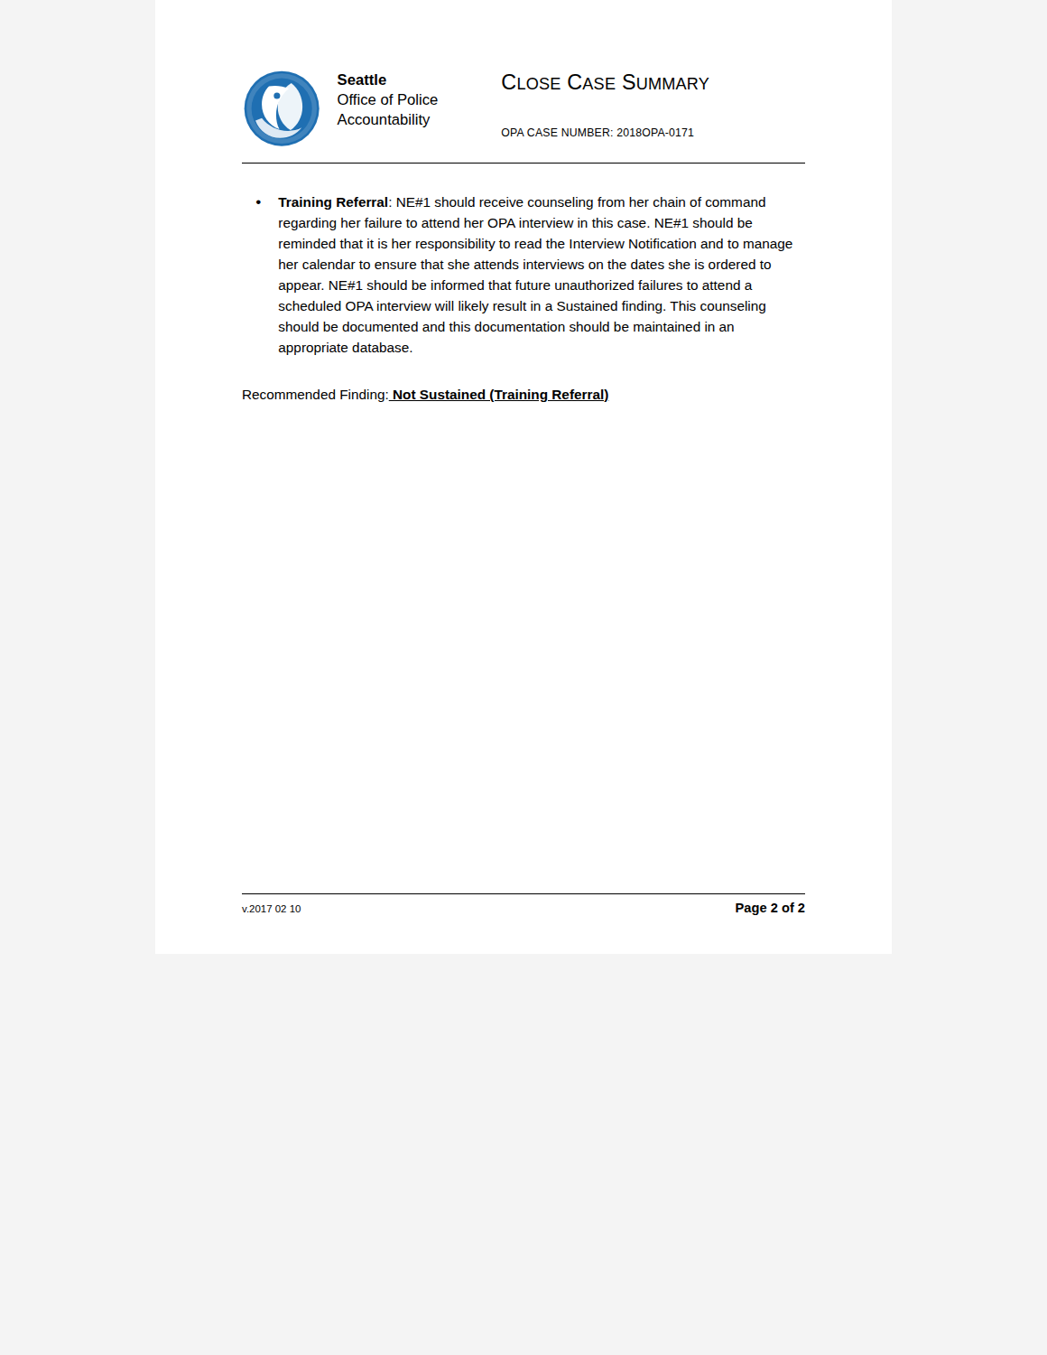City of Seattle seal
Seattle
Office of Police
Accountability
CLOSE CASE SUMMARY
OPA C ASE NUMBER: 2018OPA-0171
Training Referral: NE#1 should receive counseling from her chain of command regarding her failure to attend her OPA interview in this case. NE#1 should be reminded that it is her responsibility to read the Interview Notification and to manage her calendar to ensure that she attends interviews on the dates she is ordered to appear. NE#1 should be informed that future unauthorized failures to attend a scheduled OPA interview will likely result in a Sustained finding. This counseling should be documented and this documentation should be maintained in an appropriate database.
Recommended Finding: Not Sustained (Training Referral)
v.2017 02 10
Page 2 of 2